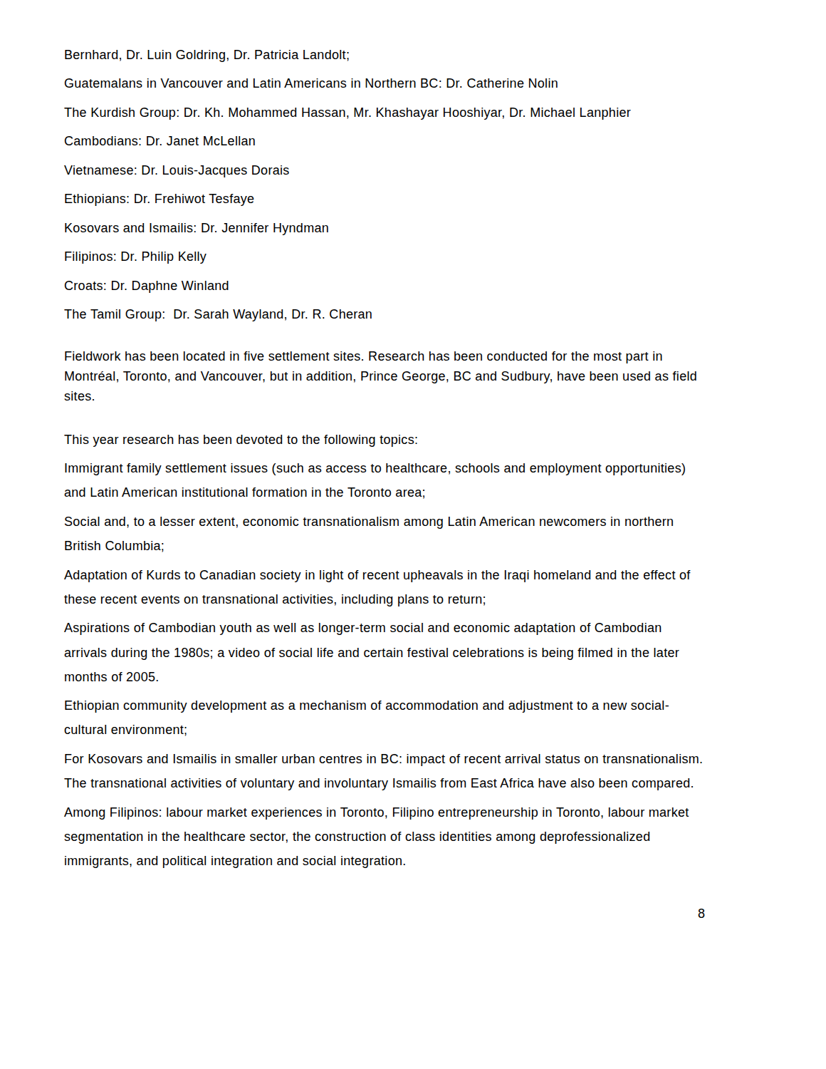Bernhard, Dr. Luin Goldring, Dr. Patricia Landolt;
Guatemalans in Vancouver and Latin Americans in Northern BC: Dr. Catherine Nolin
The Kurdish Group: Dr. Kh. Mohammed Hassan, Mr. Khashayar Hooshiyar, Dr. Michael Lanphier
Cambodians: Dr. Janet McLellan
Vietnamese: Dr. Louis-Jacques Dorais
Ethiopians: Dr. Frehiwot Tesfaye
Kosovars and Ismailis: Dr. Jennifer Hyndman
Filipinos: Dr. Philip Kelly
Croats: Dr. Daphne Winland
The Tamil Group: Dr. Sarah Wayland, Dr. R. Cheran
Fieldwork has been located in five settlement sites. Research has been conducted for the most part in Montréal, Toronto, and Vancouver, but in addition, Prince George, BC and Sudbury, have been used as field sites.
This year research has been devoted to the following topics:
Immigrant family settlement issues (such as access to healthcare, schools and employment opportunities) and Latin American institutional formation in the Toronto area;
Social and, to a lesser extent, economic transnationalism among Latin American newcomers in northern British Columbia;
Adaptation of Kurds to Canadian society in light of recent upheavals in the Iraqi homeland and the effect of these recent events on transnational activities, including plans to return;
Aspirations of Cambodian youth as well as longer-term social and economic adaptation of Cambodian arrivals during the 1980s; a video of social life and certain festival celebrations is being filmed in the later months of 2005.
Ethiopian community development as a mechanism of accommodation and adjustment to a new social-cultural environment;
For Kosovars and Ismailis in smaller urban centres in BC: impact of recent arrival status on transnationalism. The transnational activities of voluntary and involuntary Ismailis from East Africa have also been compared.
Among Filipinos: labour market experiences in Toronto, Filipino entrepreneurship in Toronto, labour market segmentation in the healthcare sector, the construction of class identities among deprofessionalized immigrants, and political integration and social integration.
8